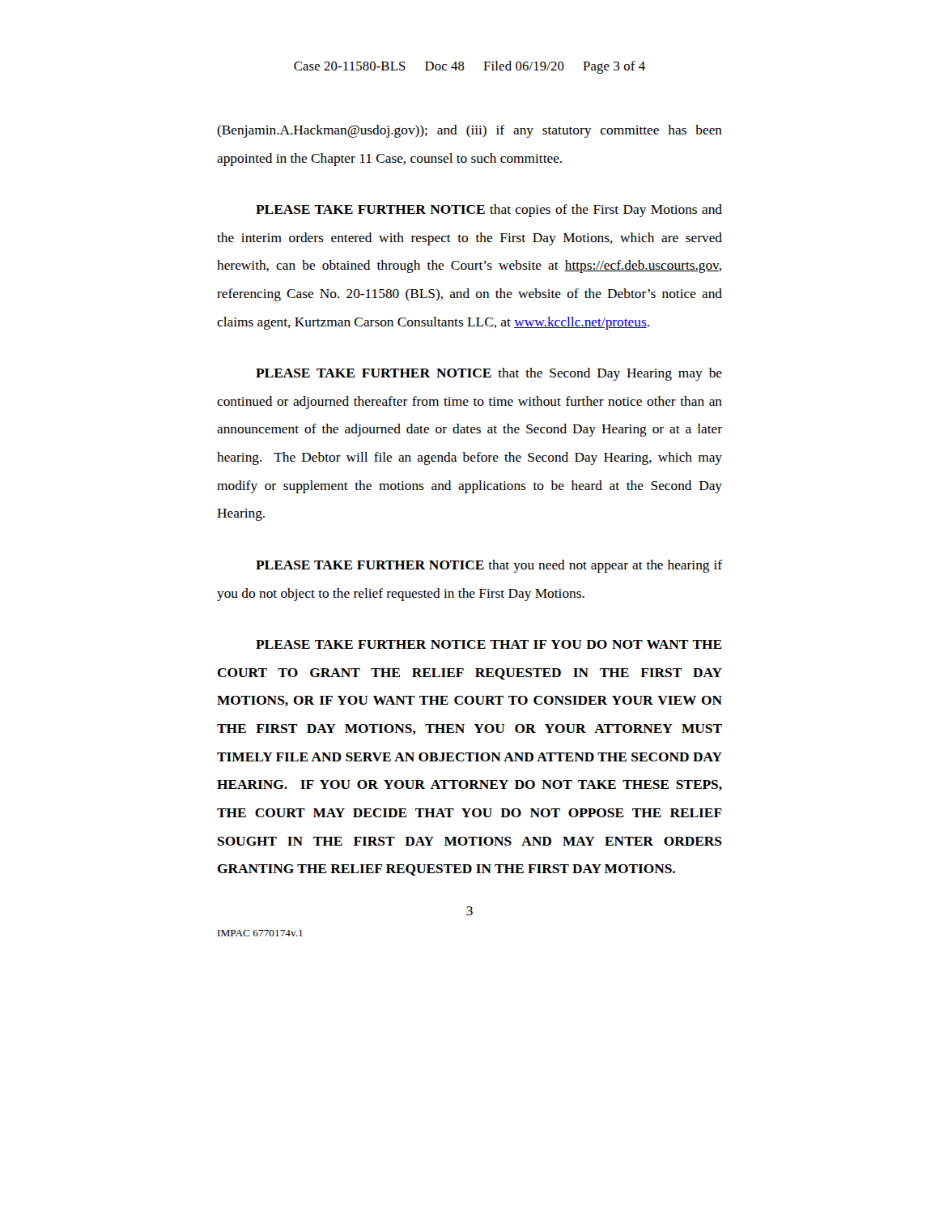Case 20-11580-BLS Doc 48 Filed 06/19/20 Page 3 of 4
(Benjamin.A.Hackman@usdoj.gov)); and (iii) if any statutory committee has been appointed in the Chapter 11 Case, counsel to such committee.
PLEASE TAKE FURTHER NOTICE that copies of the First Day Motions and the interim orders entered with respect to the First Day Motions, which are served herewith, can be obtained through the Court’s website at https://ecf.deb.uscourts.gov, referencing Case No. 20-11580 (BLS), and on the website of the Debtor’s notice and claims agent, Kurtzman Carson Consultants LLC, at www.kccllc.net/proteus.
PLEASE TAKE FURTHER NOTICE that the Second Day Hearing may be continued or adjourned thereafter from time to time without further notice other than an announcement of the adjourned date or dates at the Second Day Hearing or at a later hearing. The Debtor will file an agenda before the Second Day Hearing, which may modify or supplement the motions and applications to be heard at the Second Day Hearing.
PLEASE TAKE FURTHER NOTICE that you need not appear at the hearing if you do not object to the relief requested in the First Day Motions.
PLEASE TAKE FURTHER NOTICE THAT IF YOU DO NOT WANT THE COURT TO GRANT THE RELIEF REQUESTED IN THE FIRST DAY MOTIONS, OR IF YOU WANT THE COURT TO CONSIDER YOUR VIEW ON THE FIRST DAY MOTIONS, THEN YOU OR YOUR ATTORNEY MUST TIMELY FILE AND SERVE AN OBJECTION AND ATTEND THE SECOND DAY HEARING. IF YOU OR YOUR ATTORNEY DO NOT TAKE THESE STEPS, THE COURT MAY DECIDE THAT YOU DO NOT OPPOSE THE RELIEF SOUGHT IN THE FIRST DAY MOTIONS AND MAY ENTER ORDERS GRANTING THE RELIEF REQUESTED IN THE FIRST DAY MOTIONS.
3
IMPAC 6770174v.1